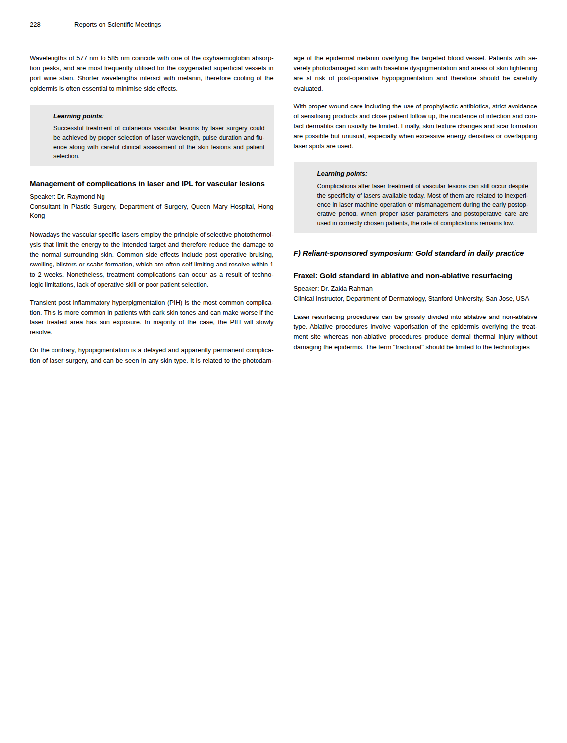228
Reports on Scientific Meetings
Wavelengths of 577 nm to 585 nm coincide with one of the oxyhaemoglobin absorption peaks, and are most frequently utilised for the oxygenated superficial vessels in port wine stain. Shorter wavelengths interact with melanin, therefore cooling of the epidermis is often essential to minimise side effects.
Learning points:
Successful treatment of cutaneous vascular lesions by laser surgery could be achieved by proper selection of laser wavelength, pulse duration and fluence along with careful clinical assessment of the skin lesions and patient selection.
Management of complications in laser and IPL for vascular lesions
Speaker: Dr. Raymond Ng
Consultant in Plastic Surgery, Department of Surgery, Queen Mary Hospital, Hong Kong
Nowadays the vascular specific lasers employ the principle of selective photothermolysis that limit the energy to the intended target and therefore reduce the damage to the normal surrounding skin. Common side effects include post operative bruising, swelling, blisters or scabs formation, which are often self limiting and resolve within 1 to 2 weeks. Nonetheless, treatment complications can occur as a result of technologic limitations, lack of operative skill or poor patient selection.
Transient post inflammatory hyperpigmentation (PIH) is the most common complication. This is more common in patients with dark skin tones and can make worse if the laser treated area has sun exposure. In majority of the case, the PIH will slowly resolve.
On the contrary, hypopigmentation is a delayed and apparently permanent complication of laser surgery, and can be seen in any skin type. It is related to the photodamage of the epidermal melanin overlying the targeted blood vessel. Patients with severely photodamaged skin with baseline dyspigmentation and areas of skin lightening are at risk of post-operative hypopigmentation and therefore should be carefully evaluated.
With proper wound care including the use of prophylactic antibiotics, strict avoidance of sensitising products and close patient follow up, the incidence of infection and contact dermatitis can usually be limited. Finally, skin texture changes and scar formation are possible but unusual, especially when excessive energy densities or overlapping laser spots are used.
Learning points:
Complications after laser treatment of vascular lesions can still occur despite the specificity of lasers available today. Most of them are related to inexperience in laser machine operation or mismanagement during the early postoperative period. When proper laser parameters and postoperative care are used in correctly chosen patients, the rate of complications remains low.
F) Reliant-sponsored symposium: Gold standard in daily practice
Fraxel: Gold standard in ablative and non-ablative resurfacing
Speaker: Dr. Zakia Rahman
Clinical Instructor, Department of Dermatology, Stanford University, San Jose, USA
Laser resurfacing procedures can be grossly divided into ablative and non-ablative type. Ablative procedures involve vaporisation of the epidermis overlying the treatment site whereas non-ablative procedures produce dermal thermal injury without damaging the epidermis. The term "fractional" should be limited to the technologies